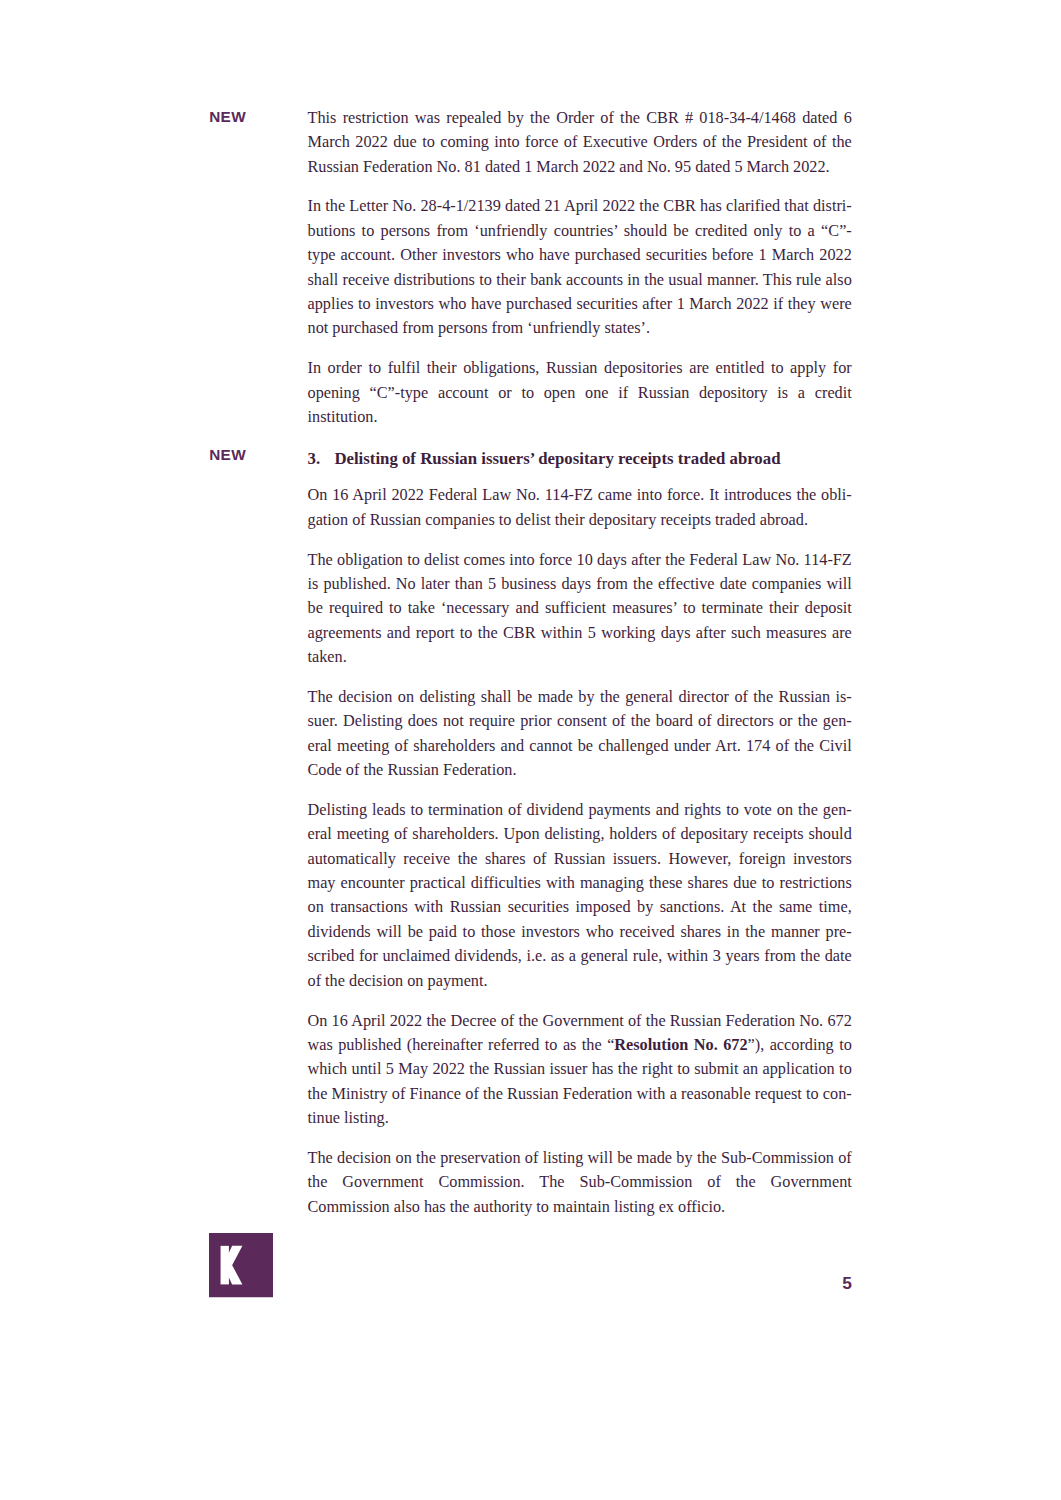NEW
This restriction was repealed by the Order of the CBR # 018-34-4/1468 dated 6 March 2022 due to coming into force of Executive Orders of the President of the Russian Federation No. 81 dated 1 March 2022 and No. 95 dated 5 March 2022.
In the Letter No. 28-4-1/2139 dated 21 April 2022 the CBR has clarified that distributions to persons from ‘unfriendly countries’ should be credited only to a “C”-type account. Other investors who have purchased securities before 1 March 2022 shall receive distributions to their bank accounts in the usual manner. This rule also applies to investors who have purchased securities after 1 March 2022 if they were not purchased from persons from ‘unfriendly states’.
In order to fulfil their obligations, Russian depositories are entitled to apply for opening “C”-type account or to open one if Russian depository is a credit institution.
NEW
3. Delisting of Russian issuers’ depositary receipts traded abroad
On 16 April 2022 Federal Law No. 114-FZ came into force. It introduces the obligation of Russian companies to delist their depositary receipts traded abroad.
The obligation to delist comes into force 10 days after the Federal Law No. 114-FZ is published. No later than 5 business days from the effective date companies will be required to take ‘necessary and sufficient measures’ to terminate their deposit agreements and report to the CBR within 5 working days after such measures are taken.
The decision on delisting shall be made by the general director of the Russian issuer. Delisting does not require prior consent of the board of directors or the general meeting of shareholders and cannot be challenged under Art. 174 of the Civil Code of the Russian Federation.
Delisting leads to termination of dividend payments and rights to vote on the general meeting of shareholders. Upon delisting, holders of depositary receipts should automatically receive the shares of Russian issuers. However, foreign investors may encounter practical difficulties with managing these shares due to restrictions on transactions with Russian securities imposed by sanctions. At the same time, dividends will be paid to those investors who received shares in the manner prescribed for unclaimed dividends, i.e. as a general rule, within 3 years from the date of the decision on payment.
On 16 April 2022 the Decree of the Government of the Russian Federation No. 672 was published (hereinafter referred to as the “Resolution No. 672”), according to which until 5 May 2022 the Russian issuer has the right to submit an application to the Ministry of Finance of the Russian Federation with a reasonable request to continue listing.
The decision on the preservation of listing will be made by the Sub-Commission of the Government Commission. The Sub-Commission of the Government Commission also has the authority to maintain listing ex officio.
5